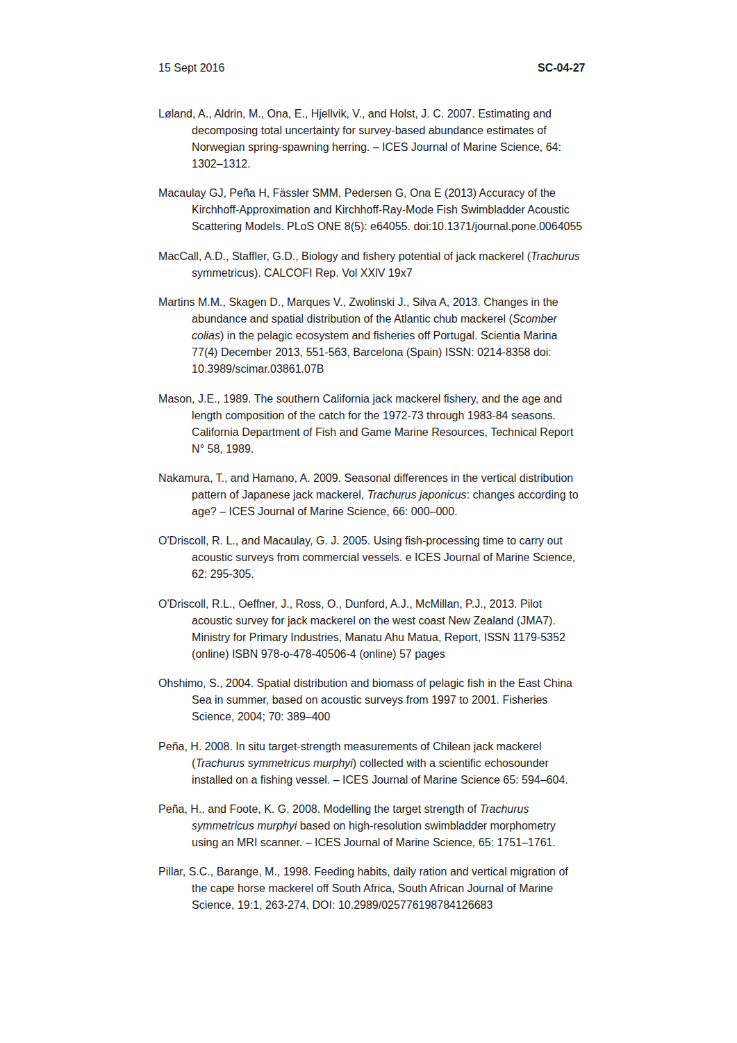15 Sept 2016 SC-04-27
Løland, A., Aldrin, M., Ona, E., Hjellvik, V., and Holst, J. C. 2007. Estimating and decomposing total uncertainty for survey-based abundance estimates of Norwegian spring-spawning herring. – ICES Journal of Marine Science, 64: 1302–1312.
Macaulay GJ, Peña H, Fässler SMM, Pedersen G, Ona E (2013) Accuracy of the Kirchhoff-Approximation and Kirchhoff-Ray-Mode Fish Swimbladder Acoustic Scattering Models. PLoS ONE 8(5): e64055. doi:10.1371/journal.pone.0064055
MacCall, A.D., Staffler, G.D., Biology and fishery potential of jack mackerel (Trachurus symmetricus). CALCOFI Rep. Vol XXlV 19x7
Martins M.M., Skagen D., Marques V., Zwolinski J., Silva A, 2013. Changes in the abundance and spatial distribution of the Atlantic chub mackerel (Scomber colias) in the pelagic ecosystem and fisheries off Portugal. Scientia Marina 77(4) December 2013, 551-563, Barcelona (Spain) ISSN: 0214-8358 doi: 10.3989/scimar.03861.07B
Mason, J.E., 1989. The southern California jack mackerel fishery, and the age and length composition of the catch for the 1972-73 through 1983-84 seasons. California Department of Fish and Game Marine Resources, Technical Report N° 58, 1989.
Nakamura, T., and Hamano, A. 2009. Seasonal differences in the vertical distribution pattern of Japanese jack mackerel, Trachurus japonicus: changes according to age? – ICES Journal of Marine Science, 66: 000–000.
O'Driscoll, R. L., and Macaulay, G. J. 2005. Using fish-processing time to carry out acoustic surveys from commercial vessels. e ICES Journal of Marine Science, 62: 295-305.
O'Driscoll, R.L., Oeffner, J., Ross, O., Dunford, A.J., McMillan, P.J., 2013. Pilot acoustic survey for jack mackerel on the west coast New Zealand (JMA7). Ministry for Primary Industries, Manatu Ahu Matua, Report, ISSN 1179-5352 (online) ISBN 978-o-478-40506-4 (online) 57 pages
Ohshimo, S., 2004. Spatial distribution and biomass of pelagic fish in the East China Sea in summer, based on acoustic surveys from 1997 to 2001. Fisheries Science, 2004; 70: 389–400
Peña, H. 2008. In situ target-strength measurements of Chilean jack mackerel (Trachurus symmetricus murphyi) collected with a scientific echosounder installed on a fishing vessel. – ICES Journal of Marine Science 65: 594–604.
Peña, H., and Foote, K. G. 2008. Modelling the target strength of Trachurus symmetricus murphyi based on high-resolution swimbladder morphometry using an MRI scanner. – ICES Journal of Marine Science, 65: 1751–1761.
Pillar, S.C., Barange, M., 1998. Feeding habits, daily ration and vertical migration of the cape horse mackerel off South Africa, South African Journal of Marine Science, 19:1, 263-274, DOI: 10.2989/025776198784126683